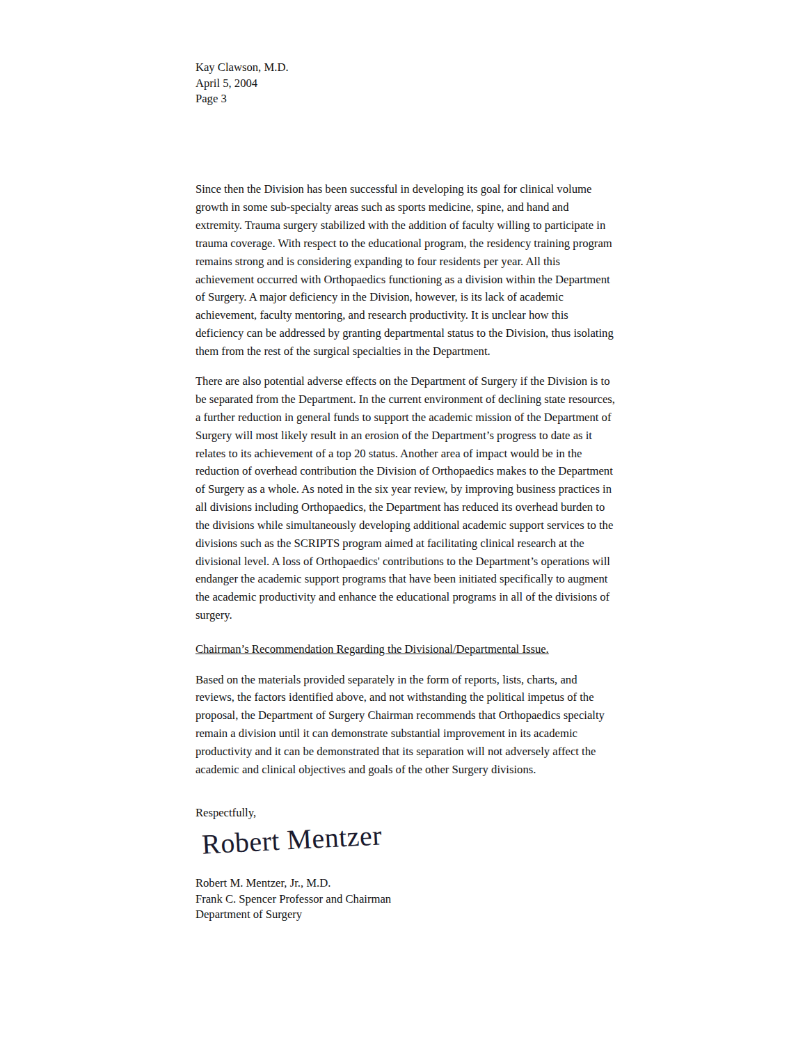Kay Clawson, M.D.
April 5, 2004
Page 3
Since then the Division has been successful in developing its goal for clinical volume growth in some sub-specialty areas such as sports medicine, spine, and hand and extremity. Trauma surgery stabilized with the addition of faculty willing to participate in trauma coverage. With respect to the educational program, the residency training program remains strong and is considering expanding to four residents per year. All this achievement occurred with Orthopaedics functioning as a division within the Department of Surgery. A major deficiency in the Division, however, is its lack of academic achievement, faculty mentoring, and research productivity. It is unclear how this deficiency can be addressed by granting departmental status to the Division, thus isolating them from the rest of the surgical specialties in the Department.
There are also potential adverse effects on the Department of Surgery if the Division is to be separated from the Department. In the current environment of declining state resources, a further reduction in general funds to support the academic mission of the Department of Surgery will most likely result in an erosion of the Department’s progress to date as it relates to its achievement of a top 20 status. Another area of impact would be in the reduction of overhead contribution the Division of Orthopaedics makes to the Department of Surgery as a whole. As noted in the six year review, by improving business practices in all divisions including Orthopaedics, the Department has reduced its overhead burden to the divisions while simultaneously developing additional academic support services to the divisions such as the SCRIPTS program aimed at facilitating clinical research at the divisional level. A loss of Orthopaedics' contributions to the Department’s operations will endanger the academic support programs that have been initiated specifically to augment the academic productivity and enhance the educational programs in all of the divisions of surgery.
Chairman’s Recommendation Regarding the Divisional/Departmental Issue.
Based on the materials provided separately in the form of reports, lists, charts, and reviews, the factors identified above, and not withstanding the political impetus of the proposal, the Department of Surgery Chairman recommends that Orthopaedics specialty remain a division until it can demonstrate substantial improvement in its academic productivity and it can be demonstrated that its separation will not adversely affect the academic and clinical objectives and goals of the other Surgery divisions.
Respectfully,
Robert Mentzer
Robert M. Mentzer, Jr., M.D.
Frank C. Spencer Professor and Chairman
Department of Surgery